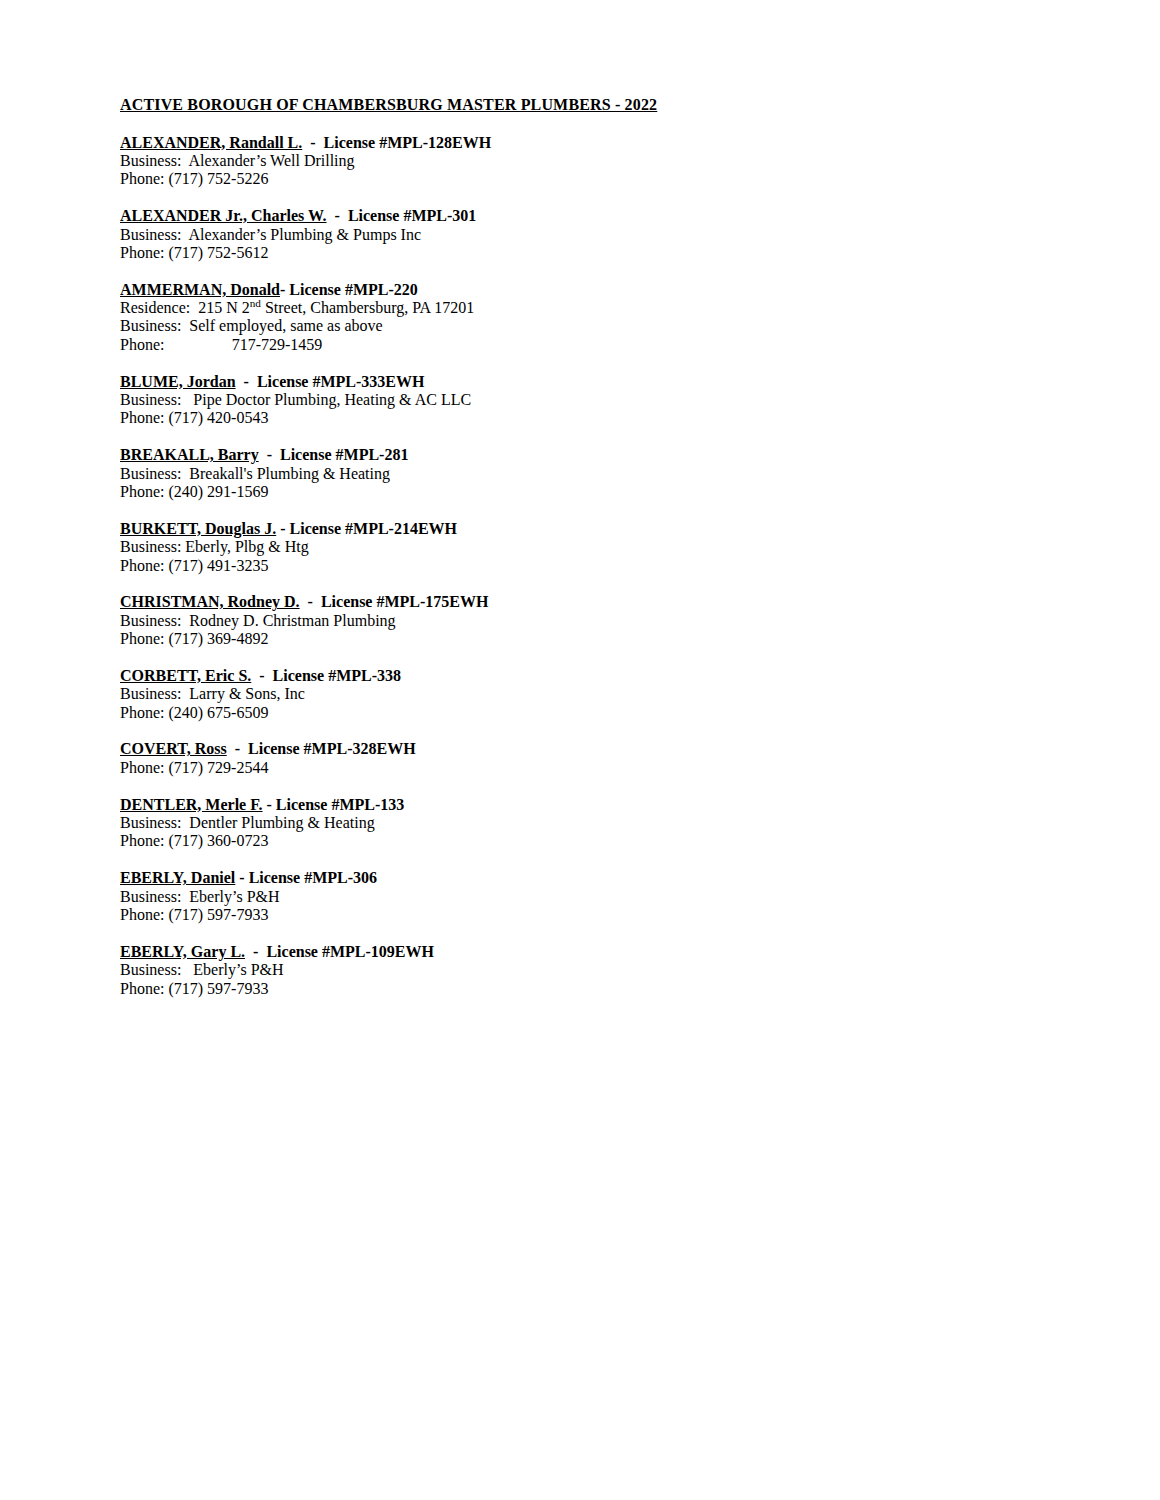ACTIVE BOROUGH OF CHAMBERSBURG MASTER PLUMBERS - 2022
ALEXANDER, Randall L. - License #MPL-128EWH
Business: Alexander’s Well Drilling
Phone: (717) 752-5226
ALEXANDER Jr., Charles W. - License #MPL-301
Business: Alexander’s Plumbing & Pumps Inc
Phone: (717) 752-5612
AMMERMAN, Donald- License #MPL-220
Residence: 215 N 2nd Street, Chambersburg, PA 17201
Business: Self employed, same as above
Phone: 717-729-1459
BLUME, Jordan - License #MPL-333EWH
Business: Pipe Doctor Plumbing, Heating & AC LLC
Phone: (717) 420-0543
BREAKALL, Barry - License #MPL-281
Business: Breakall's Plumbing & Heating
Phone: (240) 291-1569
BURKETT, Douglas J. - License #MPL-214EWH
Business: Eberly, Plbg & Htg
Phone: (717) 491-3235
CHRISTMAN, Rodney D. - License #MPL-175EWH
Business: Rodney D. Christman Plumbing
Phone: (717) 369-4892
CORBETT, Eric S. - License #MPL-338
Business: Larry & Sons, Inc
Phone: (240) 675-6509
COVERT, Ross - License #MPL-328EWH
Phone: (717) 729-2544
DENTLER, Merle F. - License #MPL-133
Business: Dentler Plumbing & Heating
Phone: (717) 360-0723
EBERLY, Daniel - License #MPL-306
Business: Eberly’s P&H
Phone: (717) 597-7933
EBERLY, Gary L. - License #MPL-109EWH
Business: Eberly’s P&H
Phone: (717) 597-7933